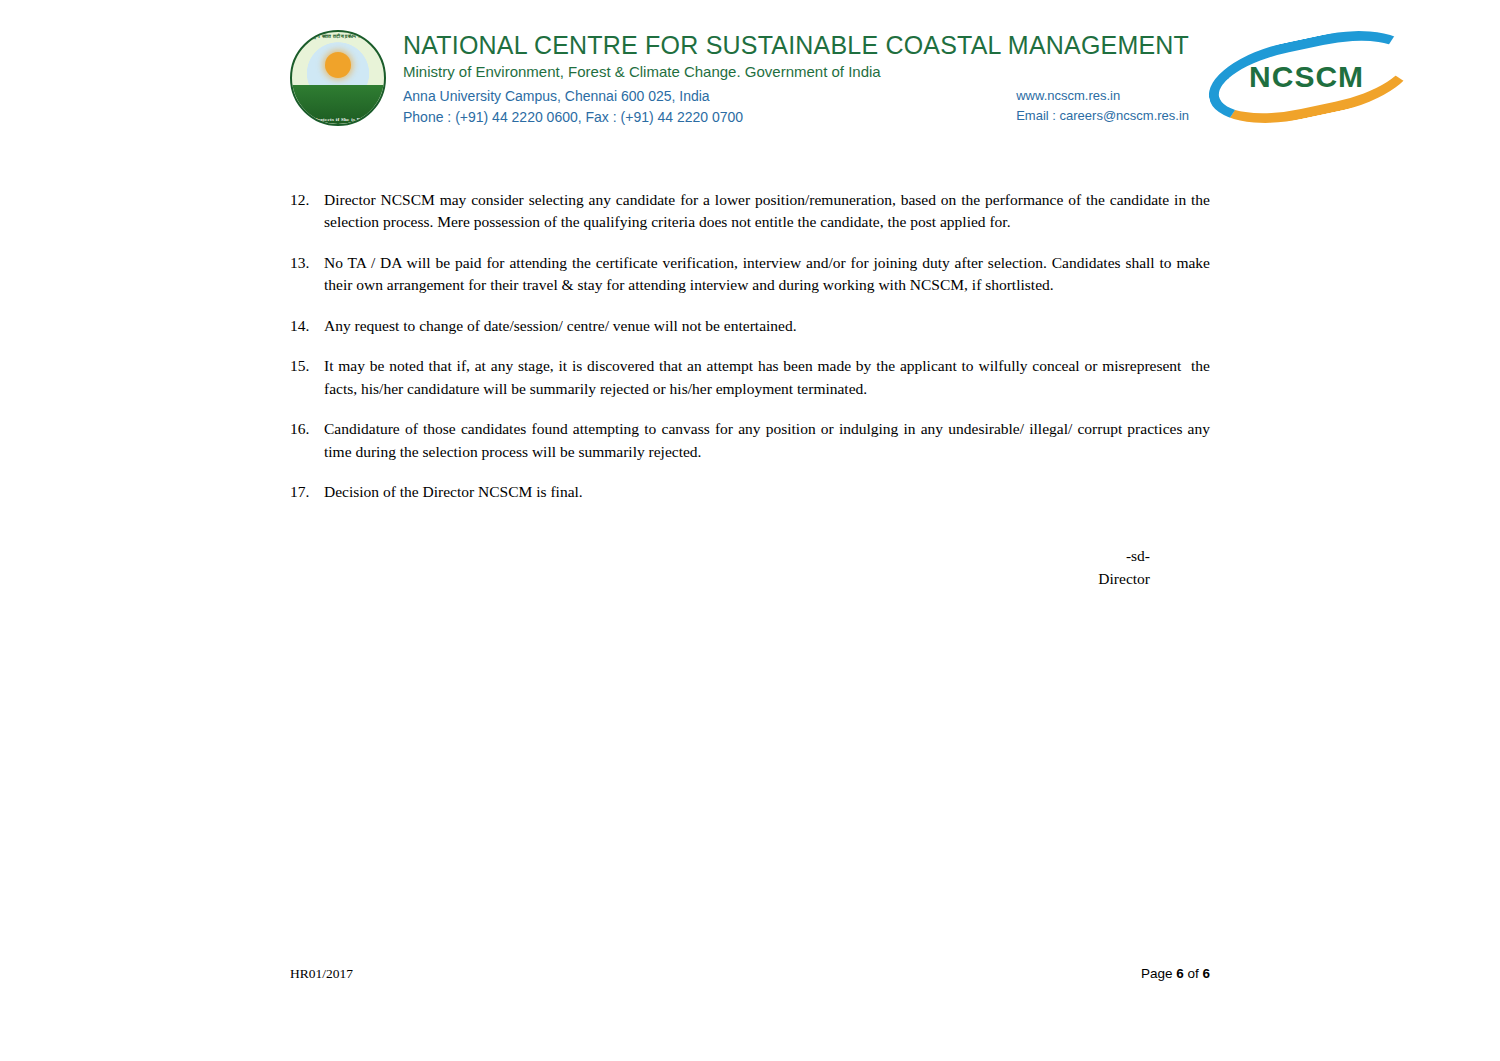राष्ट्रीय सतत तटीय प्रबंधन केंद्र
Nature Protects if She is Protected
NATIONAL CENTRE FOR SUSTAINABLE COASTAL MANAGEMENT
Ministry of Environment, Forest & Climate Change. Government of India
Anna University Campus, Chennai 600 025, India
Phone : (+91) 44 2220 0600, Fax : (+91) 44 2220 0700
www.ncscm.res.in
Email : careers@ncscm.res.in
NCSCM
12. Director NCSCM may consider selecting any candidate for a lower position/remuneration, based on the performance of the candidate in the selection process. Mere possession of the qualifying criteria does not entitle the candidate, the post applied for.
13. No TA / DA will be paid for attending the certificate verification, interview and/or for joining duty after selection. Candidates shall to make their own arrangement for their travel & stay for attending interview and during working with NCSCM, if shortlisted.
14. Any request to change of date/session/ centre/ venue will not be entertained.
15. It may be noted that if, at any stage, it is discovered that an attempt has been made by the applicant to wilfully conceal or misrepresent the facts, his/her candidature will be summarily rejected or his/her employment terminated.
16. Candidature of those candidates found attempting to canvass for any position or indulging in any undesirable/ illegal/ corrupt practices any time during the selection process will be summarily rejected.
17. Decision of the Director NCSCM is final.
-sd-
Director
HR01/2017
Page 6 of 6